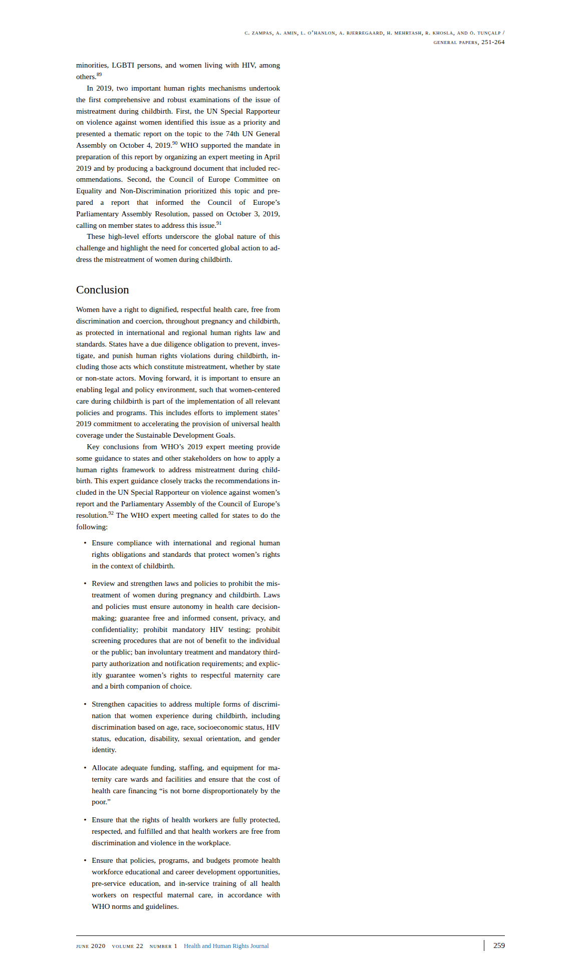c. zampas, a. amin, l. o’hanlon, a. bjerregaard, h. mehrtash, r. khosla, and ö. tunçalp / general papers, 251-264
minorities, LGBTI persons, and women living with HIV, among others.89
In 2019, two important human rights mechanisms undertook the first comprehensive and robust examinations of the issue of mistreatment during childbirth. First, the UN Special Rapporteur on violence against women identified this issue as a priority and presented a thematic report on the topic to the 74th UN General Assembly on October 4, 2019.90 WHO supported the mandate in preparation of this report by organizing an expert meeting in April 2019 and by producing a background document that included recommendations. Second, the Council of Europe Committee on Equality and Non-Discrimination prioritized this topic and prepared a report that informed the Council of Europe’s Parliamentary Assembly Resolution, passed on October 3, 2019, calling on member states to address this issue.91
These high-level efforts underscore the global nature of this challenge and highlight the need for concerted global action to address the mistreatment of women during childbirth.
Conclusion
Women have a right to dignified, respectful health care, free from discrimination and coercion, throughout pregnancy and childbirth, as protected in international and regional human rights law and standards. States have a due diligence obligation to prevent, investigate, and punish human rights violations during childbirth, including those acts which constitute mistreatment, whether by state or non-state actors. Moving forward, it is important to ensure an enabling legal and policy environment, such that women-centered care during childbirth is part of the implementation of all relevant policies and programs. This includes efforts to implement states’ 2019 commitment to accelerating the provision of universal health coverage under the Sustainable Development Goals.
Key conclusions from WHO’s 2019 expert meeting provide some guidance to states and other stakeholders on how to apply a human rights framework to address mistreatment during childbirth. This expert guidance closely tracks the recommendations included in the UN Special Rapporteur on violence against women’s report and the Parliamentary Assembly of the Council of Europe’s resolution.92 The WHO expert meeting called for states to do the following:
Ensure compliance with international and regional human rights obligations and standards that protect women’s rights in the context of childbirth.
Review and strengthen laws and policies to prohibit the mistreatment of women during pregnancy and childbirth. Laws and policies must ensure autonomy in health care decision-making; guarantee free and informed consent, privacy, and confidentiality; prohibit mandatory HIV testing; prohibit screening procedures that are not of benefit to the individual or the public; ban involuntary treatment and mandatory third-party authorization and notification requirements; and explicitly guarantee women’s rights to respectful maternity care and a birth companion of choice.
Strengthen capacities to address multiple forms of discrimination that women experience during childbirth, including discrimination based on age, race, socioeconomic status, HIV status, education, disability, sexual orientation, and gender identity.
Allocate adequate funding, staffing, and equipment for maternity care wards and facilities and ensure that the cost of health care financing “is not borne disproportionately by the poor.”
Ensure that the rights of health workers are fully protected, respected, and fulfilled and that health workers are free from discrimination and violence in the workplace.
Ensure that policies, programs, and budgets promote health workforce educational and career development opportunities, pre-service education, and in-service training of all health workers on respectful maternal care, in accordance with WHO norms and guidelines.
june 2020 volume 22 number 1 Health and Human Rights Journal
259